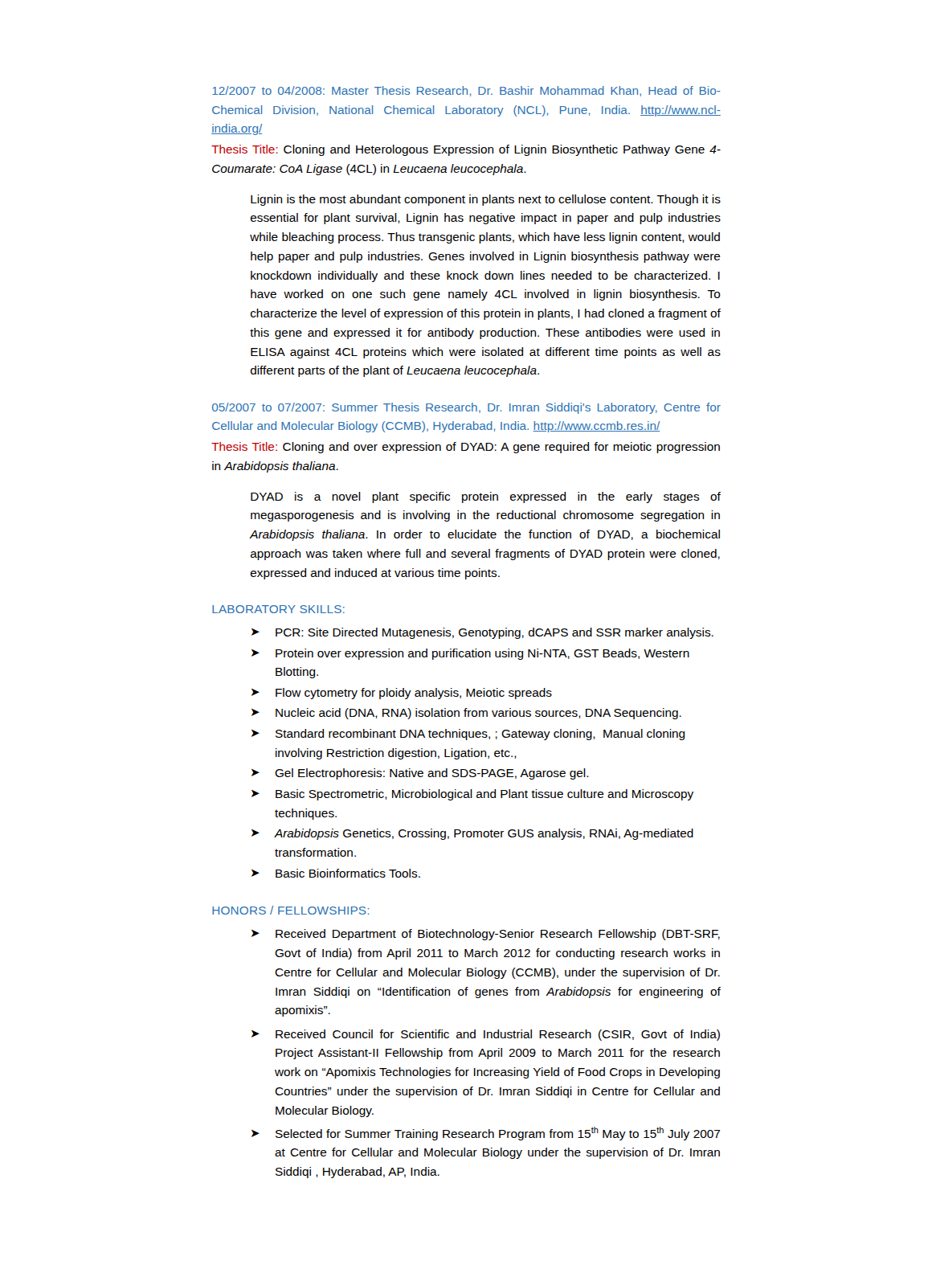12/2007 to 04/2008: Master Thesis Research, Dr. Bashir Mohammad Khan, Head of Bio-Chemical Division, National Chemical Laboratory (NCL), Pune, India. http://www.ncl-india.org/
Thesis Title: Cloning and Heterologous Expression of Lignin Biosynthetic Pathway Gene 4-Coumarate: CoA Ligase (4CL) in Leucaena leucocephala.
Lignin is the most abundant component in plants next to cellulose content. Though it is essential for plant survival, Lignin has negative impact in paper and pulp industries while bleaching process. Thus transgenic plants, which have less lignin content, would help paper and pulp industries. Genes involved in Lignin biosynthesis pathway were knockdown individually and these knock down lines needed to be characterized. I have worked on one such gene namely 4CL involved in lignin biosynthesis. To characterize the level of expression of this protein in plants, I had cloned a fragment of this gene and expressed it for antibody production. These antibodies were used in ELISA against 4CL proteins which were isolated at different time points as well as different parts of the plant of Leucaena leucocephala.
05/2007 to 07/2007: Summer Thesis Research, Dr. Imran Siddiqi's Laboratory, Centre for Cellular and Molecular Biology (CCMB), Hyderabad, India. http://www.ccmb.res.in/
Thesis Title: Cloning and over expression of DYAD: A gene required for meiotic progression in Arabidopsis thaliana.
DYAD is a novel plant specific protein expressed in the early stages of megasporogenesis and is involving in the reductional chromosome segregation in Arabidopsis thaliana. In order to elucidate the function of DYAD, a biochemical approach was taken where full and several fragments of DYAD protein were cloned, expressed and induced at various time points.
LABORATORY SKILLS:
PCR: Site Directed Mutagenesis, Genotyping, dCAPS and SSR marker analysis.
Protein over expression and purification using Ni-NTA, GST Beads, Western Blotting.
Flow cytometry for ploidy analysis, Meiotic spreads
Nucleic acid (DNA, RNA) isolation from various sources, DNA Sequencing.
Standard recombinant DNA techniques, ; Gateway cloning, Manual cloning involving Restriction digestion, Ligation, etc.,
Gel Electrophoresis: Native and SDS-PAGE, Agarose gel.
Basic Spectrometric, Microbiological and Plant tissue culture and Microscopy techniques.
Arabidopsis Genetics, Crossing, Promoter GUS analysis, RNAi, Ag-mediated transformation.
Basic Bioinformatics Tools.
HONORS / FELLOWSHIPS:
Received Department of Biotechnology-Senior Research Fellowship (DBT-SRF, Govt of India) from April 2011 to March 2012 for conducting research works in Centre for Cellular and Molecular Biology (CCMB), under the supervision of Dr. Imran Siddiqi on “Identification of genes from Arabidopsis for engineering of apomixis”.
Received Council for Scientific and Industrial Research (CSIR, Govt of India) Project Assistant-II Fellowship from April 2009 to March 2011 for the research work on “Apomixis Technologies for Increasing Yield of Food Crops in Developing Countries” under the supervision of Dr. Imran Siddiqi in Centre for Cellular and Molecular Biology.
Selected for Summer Training Research Program from 15th May to 15th July 2007 at Centre for Cellular and Molecular Biology under the supervision of Dr. Imran Siddiqi , Hyderabad, AP, India.